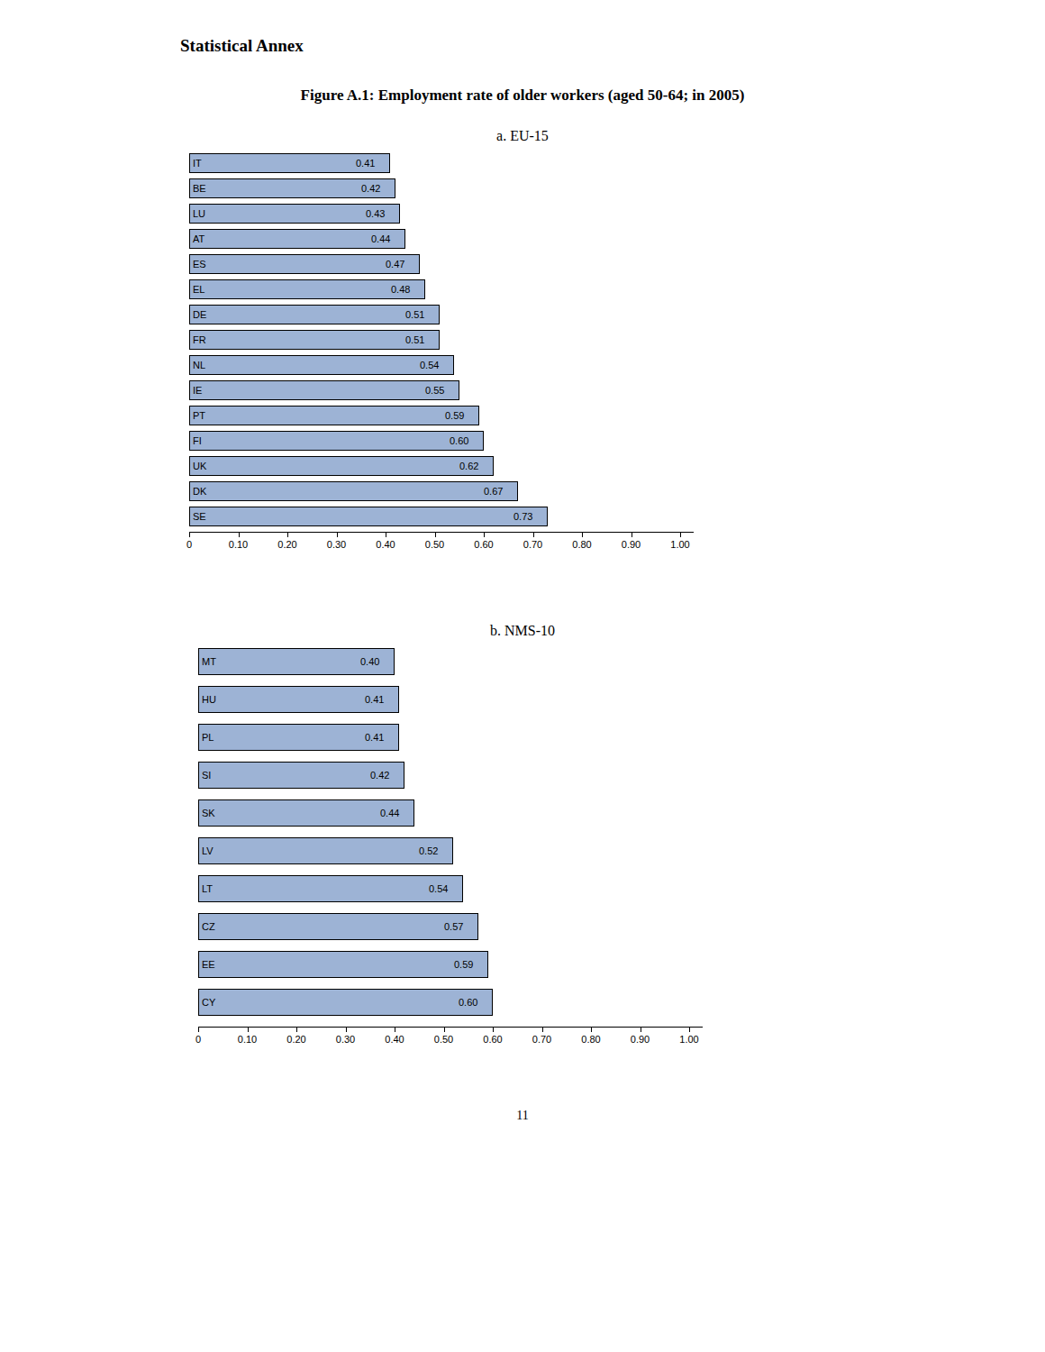Statistical Annex
Figure A.1: Employment rate of older workers (aged 50-64; in 2005)
a. EU-15
IT 0.41
BE 0.42
LU 0.43
AT 0.44
ES 0.47
EL 0.48
DE 0.51
FR 0.51
NL 0.54
IE 0.55
PT 0.59
FI 0.60
UK 0.62
DK 0.67
SE 0.73
0
0.10
0.20
0.30
0.40
0.50
0.60
0.70
0.80
0.90
1.00
b. NMS-10
MT 0.40
HU 0.41
PL 0.41
SI 0.42
SK 0.44
LV 0.52
LT 0.54
CZ 0.57
EE 0.59
CY 0.60
0
0.10
0.20
0.30
0.40
0.50
0.60
0.70
0.80
0.90
1.00
11